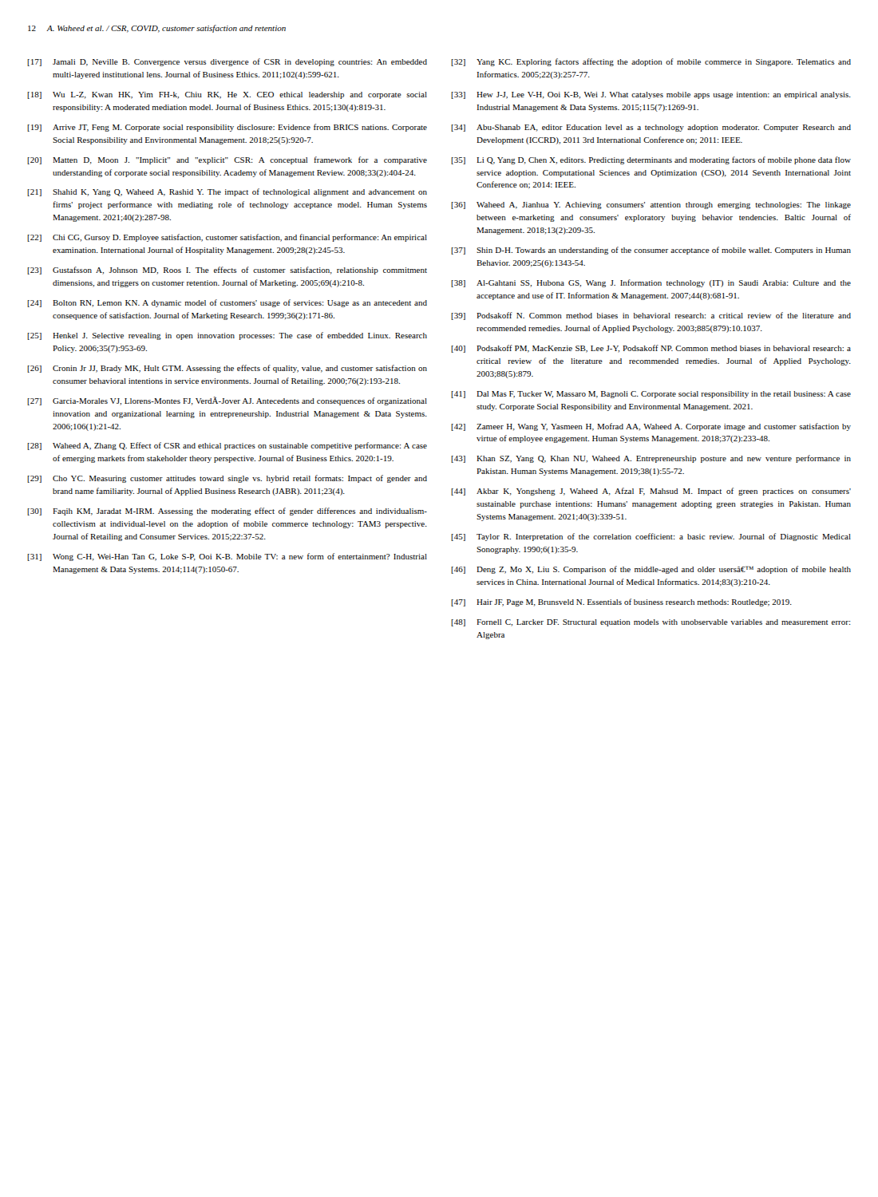12 A. Waheed et al. / CSR, COVID, customer satisfaction and retention
[17] Jamali D, Neville B. Convergence versus divergence of CSR in developing countries: An embedded multi-layered institutional lens. Journal of Business Ethics. 2011;102(4):599-621.
[18] Wu L-Z, Kwan HK, Yim FH-k, Chiu RK, He X. CEO ethical leadership and corporate social responsibility: A moderated mediation model. Journal of Business Ethics. 2015;130(4):819-31.
[19] Arrive JT, Feng M. Corporate social responsibility disclosure: Evidence from BRICS nations. Corporate Social Responsibility and Environmental Management. 2018;25(5):920-7.
[20] Matten D, Moon J. "Implicit" and "explicit" CSR: A conceptual framework for a comparative understanding of corporate social responsibility. Academy of Management Review. 2008;33(2):404-24.
[21] Shahid K, Yang Q, Waheed A, Rashid Y. The impact of technological alignment and advancement on firms' project performance with mediating role of technology acceptance model. Human Systems Management. 2021;40(2):287-98.
[22] Chi CG, Gursoy D. Employee satisfaction, customer satisfaction, and financial performance: An empirical examination. International Journal of Hospitality Management. 2009;28(2):245-53.
[23] Gustafsson A, Johnson MD, Roos I. The effects of customer satisfaction, relationship commitment dimensions, and triggers on customer retention. Journal of Marketing. 2005;69(4):210-8.
[24] Bolton RN, Lemon KN. A dynamic model of customers' usage of services: Usage as an antecedent and consequence of satisfaction. Journal of Marketing Research. 1999;36(2):171-86.
[25] Henkel J. Selective revealing in open innovation processes: The case of embedded Linux. Research Policy. 2006;35(7):953-69.
[26] Cronin Jr JJ, Brady MK, Hult GTM. Assessing the effects of quality, value, and customer satisfaction on consumer behavioral intentions in service environments. Journal of Retailing. 2000;76(2):193-218.
[27] Garcia-Morales VJ, Llorens-Montes FJ, VerdÃ-Jover AJ. Antecedents and consequences of organizational innovation and organizational learning in entrepreneurship. Industrial Management & Data Systems. 2006;106(1):21-42.
[28] Waheed A, Zhang Q. Effect of CSR and ethical practices on sustainable competitive performance: A case of emerging markets from stakeholder theory perspective. Journal of Business Ethics. 2020:1-19.
[29] Cho YC. Measuring customer attitudes toward single vs. hybrid retail formats: Impact of gender and brand name familiarity. Journal of Applied Business Research (JABR). 2011;23(4).
[30] Faqih KM, Jaradat M-IRM. Assessing the moderating effect of gender differences and individualism-collectivism at individual-level on the adoption of mobile commerce technology: TAM3 perspective. Journal of Retailing and Consumer Services. 2015;22:37-52.
[31] Wong C-H, Wei-Han Tan G, Loke S-P, Ooi K-B. Mobile TV: a new form of entertainment? Industrial Management & Data Systems. 2014;114(7):1050-67.
[32] Yang KC. Exploring factors affecting the adoption of mobile commerce in Singapore. Telematics and Informatics. 2005;22(3):257-77.
[33] Hew J-J, Lee V-H, Ooi K-B, Wei J. What catalyses mobile apps usage intention: an empirical analysis. Industrial Management & Data Systems. 2015;115(7):1269-91.
[34] Abu-Shanab EA, editor Education level as a technology adoption moderator. Computer Research and Development (ICCRD), 2011 3rd International Conference on; 2011: IEEE.
[35] Li Q, Yang D, Chen X, editors. Predicting determinants and moderating factors of mobile phone data flow service adoption. Computational Sciences and Optimization (CSO), 2014 Seventh International Joint Conference on; 2014: IEEE.
[36] Waheed A, Jianhua Y. Achieving consumers' attention through emerging technologies: The linkage between e-marketing and consumers' exploratory buying behavior tendencies. Baltic Journal of Management. 2018;13(2):209-35.
[37] Shin D-H. Towards an understanding of the consumer acceptance of mobile wallet. Computers in Human Behavior. 2009;25(6):1343-54.
[38] Al-Gahtani SS, Hubona GS, Wang J. Information technology (IT) in Saudi Arabia: Culture and the acceptance and use of IT. Information & Management. 2007;44(8):681-91.
[39] Podsakoff N. Common method biases in behavioral research: a critical review of the literature and recommended remedies. Journal of Applied Psychology. 2003;885(879):10.1037.
[40] Podsakoff PM, MacKenzie SB, Lee J-Y, Podsakoff NP. Common method biases in behavioral research: a critical review of the literature and recommended remedies. Journal of Applied Psychology. 2003;88(5):879.
[41] Dal Mas F, Tucker W, Massaro M, Bagnoli C. Corporate social responsibility in the retail business: A case study. Corporate Social Responsibility and Environmental Management. 2021.
[42] Zameer H, Wang Y, Yasmeen H, Mofrad AA, Waheed A. Corporate image and customer satisfaction by virtue of employee engagement. Human Systems Management. 2018;37(2):233-48.
[43] Khan SZ, Yang Q, Khan NU, Waheed A. Entrepreneurship posture and new venture performance in Pakistan. Human Systems Management. 2019;38(1):55-72.
[44] Akbar K, Yongsheng J, Waheed A, Afzal F, Mahsud M. Impact of green practices on consumers' sustainable purchase intentions: Humans' management adopting green strategies in Pakistan. Human Systems Management. 2021;40(3):339-51.
[45] Taylor R. Interpretation of the correlation coefficient: a basic review. Journal of Diagnostic Medical Sonography. 1990;6(1):35-9.
[46] Deng Z, Mo X, Liu S. Comparison of the middle-aged and older usersâ€™ adoption of mobile health services in China. International Journal of Medical Informatics. 2014;83(3):210-24.
[47] Hair JF, Page M, Brunsveld N. Essentials of business research methods: Routledge; 2019.
[48] Fornell C, Larcker DF. Structural equation models with unobservable variables and measurement error: Algebra